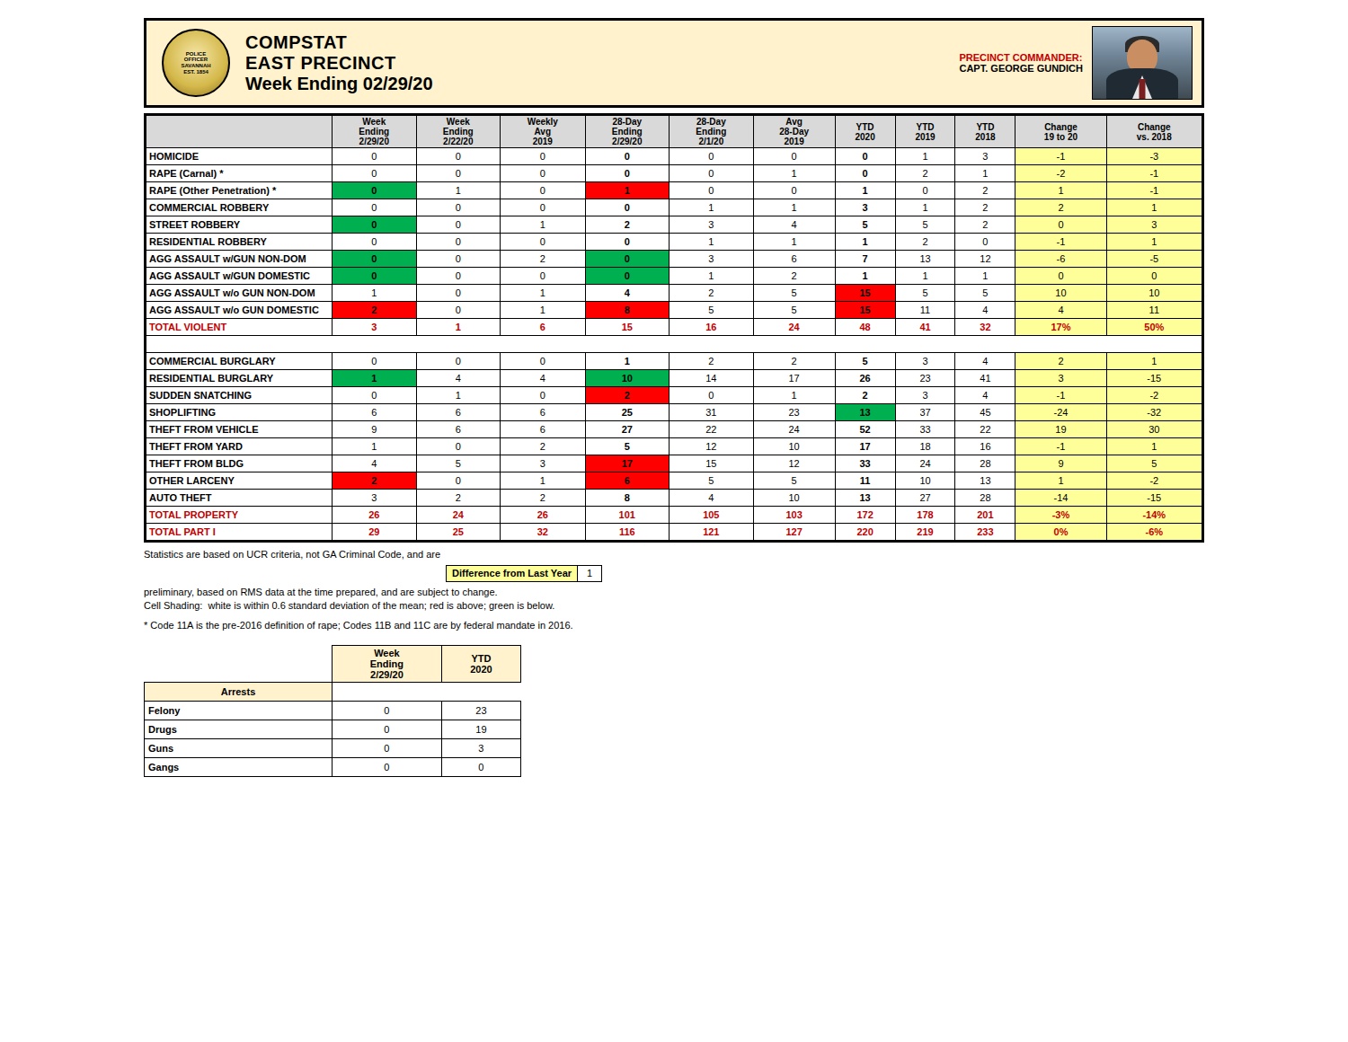POLICE
OFFICER
SAVANNAH
EST. 1854
COMPSTAT
EAST PRECINCT
Week Ending 02/29/20
PRECINCT COMMANDER:
CAPT. GEORGE GUNDICH
| | Week Ending 2/29/20 | Week Ending 2/22/20 | Weekly Avg 2019 | 28-Day Ending 2/29/20 | 28-Day Ending 2/1/20 | Avg 28-Day 2019 | YTD 2020 | YTD 2019 | YTD 2018 | Change 19 to 20 | Change vs. 2018 |
| --- | --- | --- | --- | --- | --- | --- | --- | --- | --- | --- | --- |
| HOMICIDE | 0 | 0 | 0 | 0 | 0 | 0 | 0 | 1 | 3 | -1 | -3 |
| RAPE (Carnal) * | 0 | 0 | 0 | 0 | 0 | 1 | 0 | 2 | 1 | -2 | -1 |
| RAPE (Other Penetration) * | 0 | 1 | 0 | 1 | 0 | 0 | 1 | 0 | 2 | 1 | -1 |
| COMMERCIAL ROBBERY | 0 | 0 | 0 | 0 | 1 | 1 | 3 | 1 | 2 | 2 | 1 |
| STREET ROBBERY | 0 | 0 | 1 | 2 | 3 | 4 | 5 | 5 | 2 | 0 | 3 |
| RESIDENTIAL ROBBERY | 0 | 0 | 0 | 0 | 1 | 1 | 1 | 2 | 0 | -1 | 1 |
| AGG ASSAULT w/GUN NON-DOM | 0 | 0 | 2 | 0 | 3 | 6 | 7 | 13 | 12 | -6 | -5 |
| AGG ASSAULT w/GUN DOMESTIC | 0 | 0 | 0 | 0 | 1 | 2 | 1 | 1 | 1 | 0 | 0 |
| AGG ASSAULT w/o GUN NON-DOM | 1 | 0 | 1 | 4 | 2 | 5 | 15 | 5 | 5 | 10 | 10 |
| AGG ASSAULT w/o GUN DOMESTIC | 2 | 0 | 1 | 8 | 5 | 5 | 15 | 11 | 4 | 4 | 11 |
| TOTAL VIOLENT | 3 | 1 | 6 | 15 | 16 | 24 | 48 | 41 | 32 | 17% | 50% |
| COMMERCIAL BURGLARY | 0 | 0 | 0 | 1 | 2 | 2 | 5 | 3 | 4 | 2 | 1 |
| RESIDENTIAL BURGLARY | 1 | 4 | 4 | 10 | 14 | 17 | 26 | 23 | 41 | 3 | -15 |
| SUDDEN SNATCHING | 0 | 1 | 0 | 2 | 0 | 1 | 2 | 3 | 4 | -1 | -2 |
| SHOPLIFTING | 6 | 6 | 6 | 25 | 31 | 23 | 13 | 37 | 45 | -24 | -32 |
| THEFT FROM VEHICLE | 9 | 6 | 6 | 27 | 22 | 24 | 52 | 33 | 22 | 19 | 30 |
| THEFT FROM YARD | 1 | 0 | 2 | 5 | 12 | 10 | 17 | 18 | 16 | -1 | 1 |
| THEFT FROM BLDG | 4 | 5 | 3 | 17 | 15 | 12 | 33 | 24 | 28 | 9 | 5 |
| OTHER LARCENY | 2 | 0 | 1 | 6 | 5 | 5 | 11 | 10 | 13 | 1 | -2 |
| AUTO THEFT | 3 | 2 | 2 | 8 | 4 | 10 | 13 | 27 | 28 | -14 | -15 |
| TOTAL PROPERTY | 26 | 24 | 26 | 101 | 105 | 103 | 172 | 178 | 201 | -3% | -14% |
| TOTAL PART I | 29 | 25 | 32 | 116 | 121 | 127 | 220 | 219 | 233 | 0% | -6% |
Statistics are based on UCR criteria, not GA Criminal Code, and are
Difference from Last Year 1
preliminary, based on RMS data at the time prepared, and are subject to change.
Cell Shading: white is within 0.6 standard deviation of the mean; red is above; green is below.
* Code 11A is the pre-2016 definition of rape; Codes 11B and 11C are by federal mandate in 2016.
| | Week Ending 2/29/20 | YTD 2020 |
| --- | --- | --- |
| Arrests | | |
| Felony | 0 | 23 |
| Drugs | 0 | 19 |
| Guns | 0 | 3 |
| Gangs | 0 | 0 |